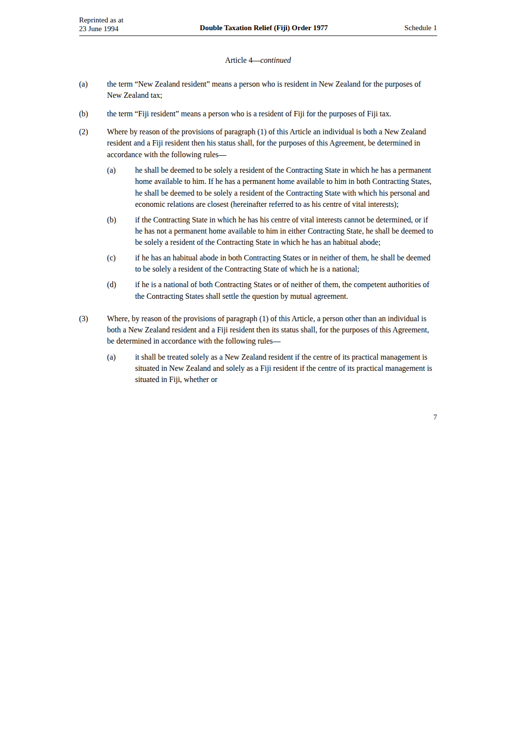Reprinted as at
23 June 1994
Double Taxation Relief (Fiji) Order 1977
Schedule 1
Article 4—continued
(a)
the term “New Zealand resident” means a person who is resident in New Zealand for the purposes of New Zealand tax;
(b)
the term “Fiji resident” means a person who is a resident of Fiji for the purposes of Fiji tax.
(2)
Where by reason of the provisions of paragraph (1) of this Article an individual is both a New Zealand resident and a Fiji resident then his status shall, for the purposes of this Agreement, be determined in accordance with the following rules—
(a)
he shall be deemed to be solely a resident of the Contracting State in which he has a permanent home available to him. If he has a permanent home available to him in both Contracting States, he shall be deemed to be solely a resident of the Contracting State with which his personal and economic relations are closest (hereinafter referred to as his centre of vital interests);
(b)
if the Contracting State in which he has his centre of vital interests cannot be determined, or if he has not a permanent home available to him in either Contracting State, he shall be deemed to be solely a resident of the Contracting State in which he has an habitual abode;
(c)
if he has an habitual abode in both Contracting States or in neither of them, he shall be deemed to be solely a resident of the Contracting State of which he is a national;
(d)
if he is a national of both Contracting States or of neither of them, the competent authorities of the Contracting States shall settle the question by mutual agreement.
(3)
Where, by reason of the provisions of paragraph (1) of this Article, a person other than an individual is both a New Zealand resident and a Fiji resident then its status shall, for the purposes of this Agreement, be determined in accordance with the following rules—
(a)
it shall be treated solely as a New Zealand resident if the centre of its practical management is situated in New Zealand and solely as a Fiji resident if the centre of its practical management is situated in Fiji, whether or
7